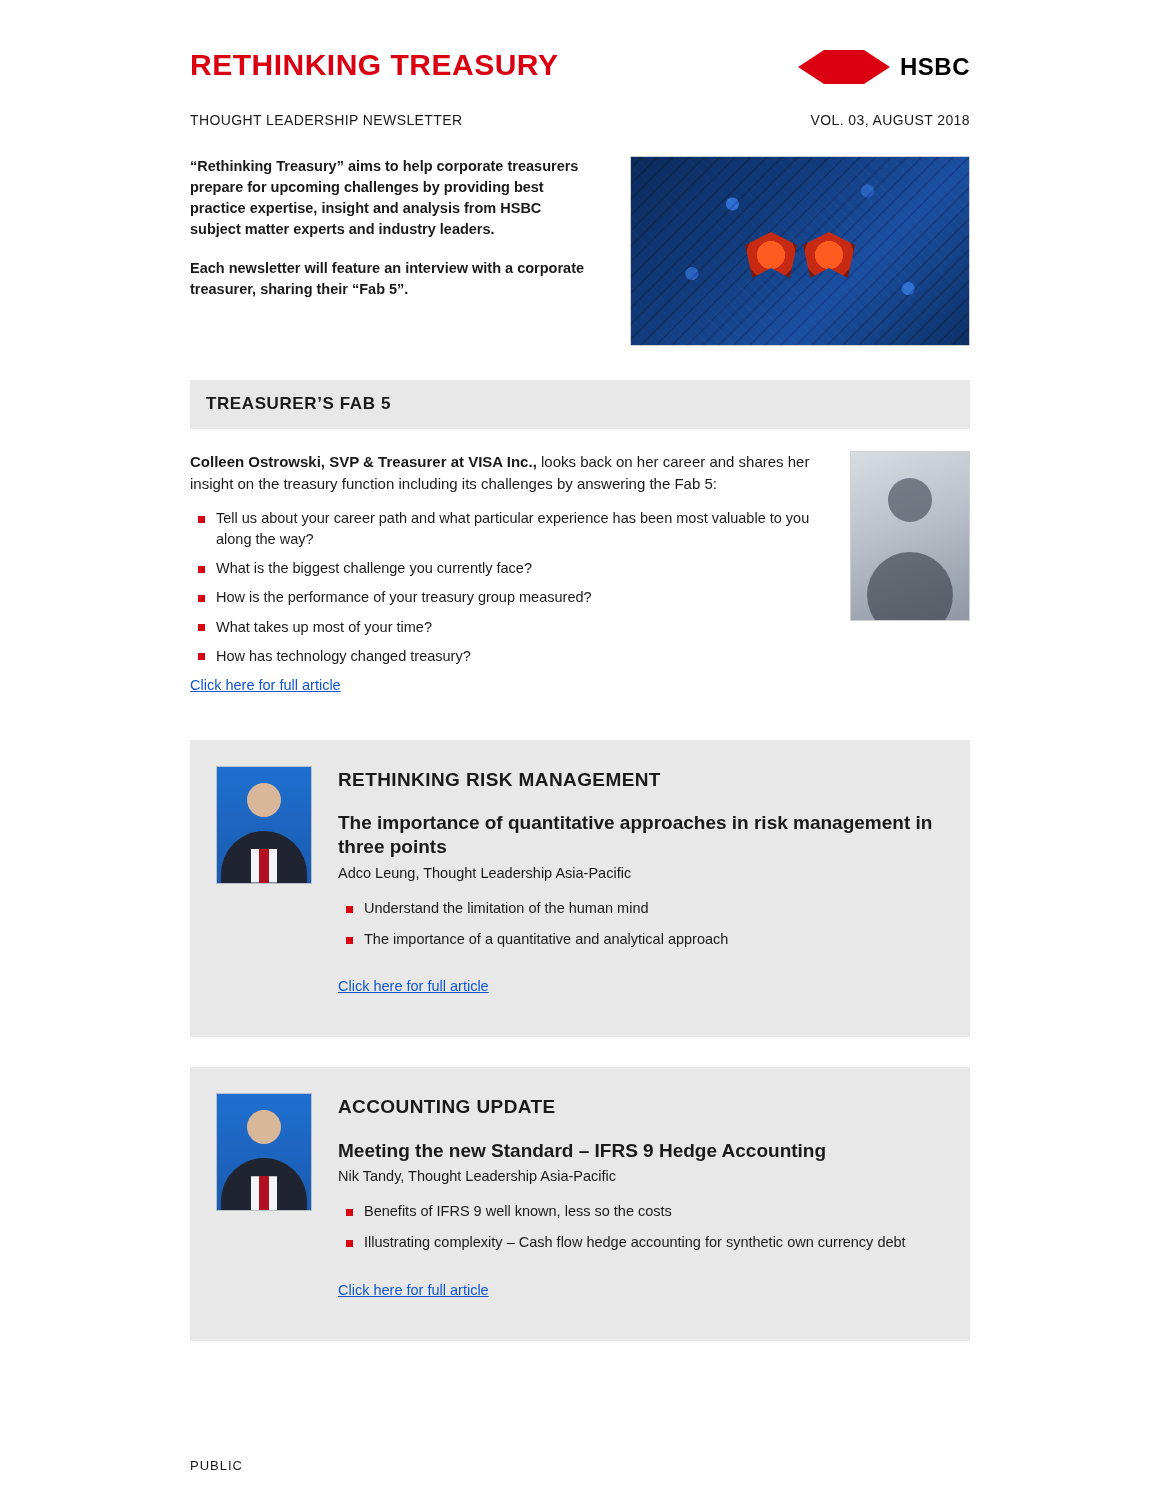RETHINKING TREASURY
HSBC
THOUGHT LEADERSHIP NEWSLETTER
VOL. 03, AUGUST 2018
“Rethinking Treasury” aims to help corporate treasurers prepare for upcoming challenges by providing best practice expertise, insight and analysis from HSBC subject matter experts and industry leaders.
Each newsletter will feature an interview with a corporate treasurer, sharing their “Fab 5”.
TREASURER’S FAB 5
Colleen Ostrowski, SVP & Treasurer at VISA Inc., looks back on her career and shares her insight on the treasury function including its challenges by answering the Fab 5:
Tell us about your career path and what particular experience has been most valuable to you along the way?
What is the biggest challenge you currently face?
How is the performance of your treasury group measured?
What takes up most of your time?
How has technology changed treasury?
Click here for full article
RETHINKING RISK MANAGEMENT
The importance of quantitative approaches in risk management in three points
Adco Leung, Thought Leadership Asia-Pacific
Understand the limitation of the human mind
The importance of a quantitative and analytical approach
Click here for full article
ACCOUNTING UPDATE
Meeting the new Standard – IFRS 9 Hedge Accounting
Nik Tandy, Thought Leadership Asia-Pacific
Benefits of IFRS 9 well known, less so the costs
Illustrating complexity – Cash flow hedge accounting for synthetic own currency debt
Click here for full article
PUBLIC